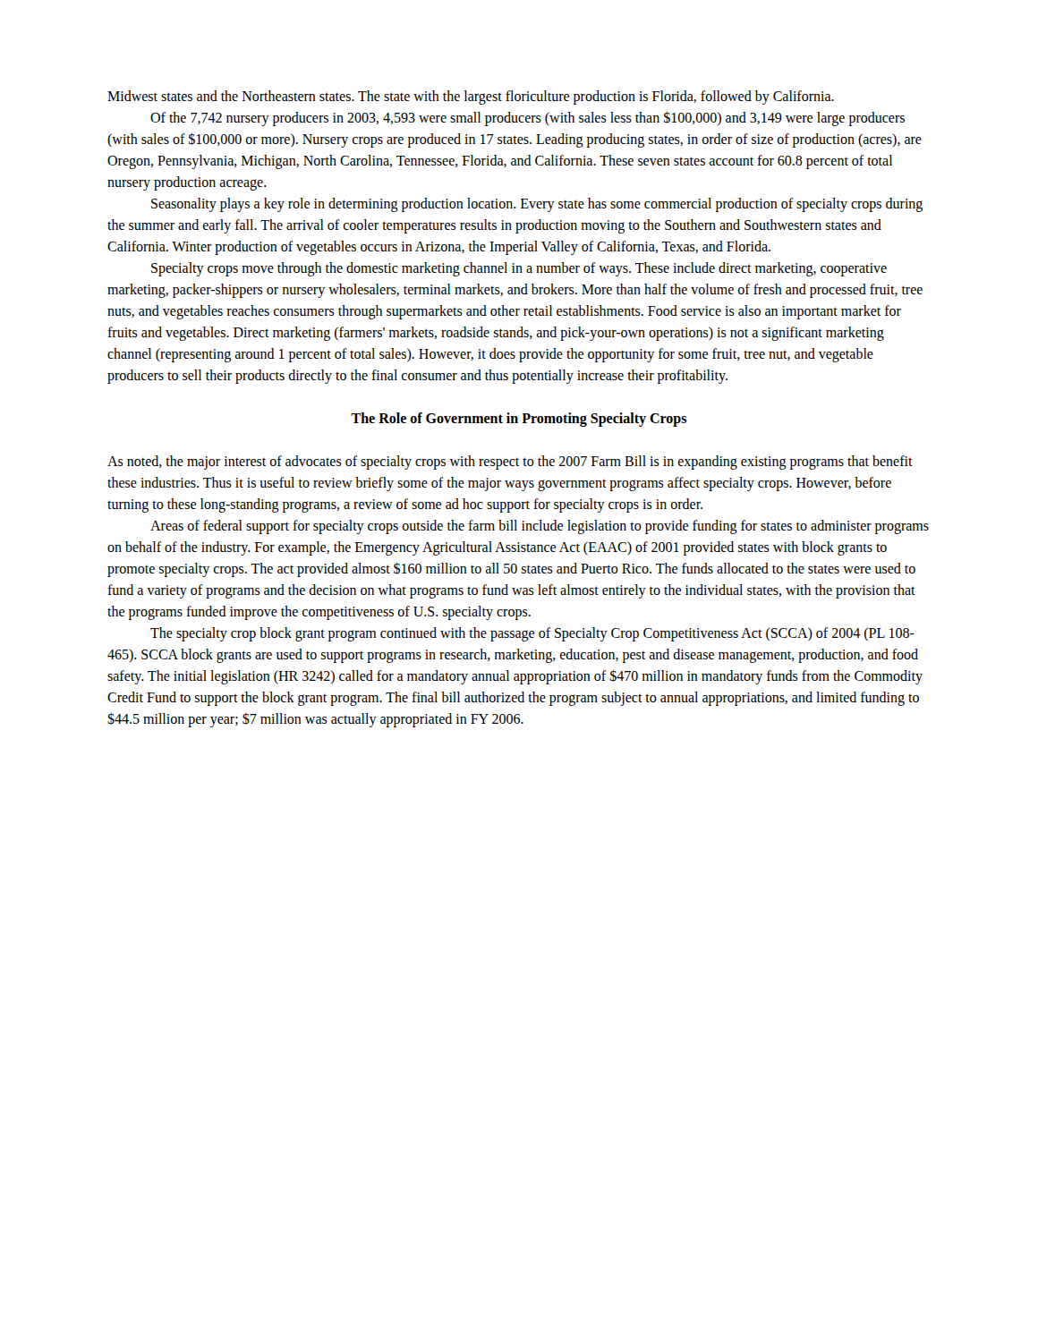Midwest states and the Northeastern states. The state with the largest floriculture production is Florida, followed by California.
Of the 7,742 nursery producers in 2003, 4,593 were small producers (with sales less than $100,000) and 3,149 were large producers (with sales of $100,000 or more). Nursery crops are produced in 17 states. Leading producing states, in order of size of production (acres), are Oregon, Pennsylvania, Michigan, North Carolina, Tennessee, Florida, and California. These seven states account for 60.8 percent of total nursery production acreage.
Seasonality plays a key role in determining production location. Every state has some commercial production of specialty crops during the summer and early fall. The arrival of cooler temperatures results in production moving to the Southern and Southwestern states and California. Winter production of vegetables occurs in Arizona, the Imperial Valley of California, Texas, and Florida.
Specialty crops move through the domestic marketing channel in a number of ways. These include direct marketing, cooperative marketing, packer-shippers or nursery wholesalers, terminal markets, and brokers. More than half the volume of fresh and processed fruit, tree nuts, and vegetables reaches consumers through supermarkets and other retail establishments. Food service is also an important market for fruits and vegetables. Direct marketing (farmers' markets, roadside stands, and pick-your-own operations) is not a significant marketing channel (representing around 1 percent of total sales). However, it does provide the opportunity for some fruit, tree nut, and vegetable producers to sell their products directly to the final consumer and thus potentially increase their profitability.
The Role of Government in Promoting Specialty Crops
As noted, the major interest of advocates of specialty crops with respect to the 2007 Farm Bill is in expanding existing programs that benefit these industries. Thus it is useful to review briefly some of the major ways government programs affect specialty crops. However, before turning to these long-standing programs, a review of some ad hoc support for specialty crops is in order.
Areas of federal support for specialty crops outside the farm bill include legislation to provide funding for states to administer programs on behalf of the industry. For example, the Emergency Agricultural Assistance Act (EAAC) of 2001 provided states with block grants to promote specialty crops. The act provided almost $160 million to all 50 states and Puerto Rico. The funds allocated to the states were used to fund a variety of programs and the decision on what programs to fund was left almost entirely to the individual states, with the provision that the programs funded improve the competitiveness of U.S. specialty crops.
The specialty crop block grant program continued with the passage of Specialty Crop Competitiveness Act (SCCA) of 2004 (PL 108-465). SCCA block grants are used to support programs in research, marketing, education, pest and disease management, production, and food safety. The initial legislation (HR 3242) called for a mandatory annual appropriation of $470 million in mandatory funds from the Commodity Credit Fund to support the block grant program. The final bill authorized the program subject to annual appropriations, and limited funding to $44.5 million per year; $7 million was actually appropriated in FY 2006.